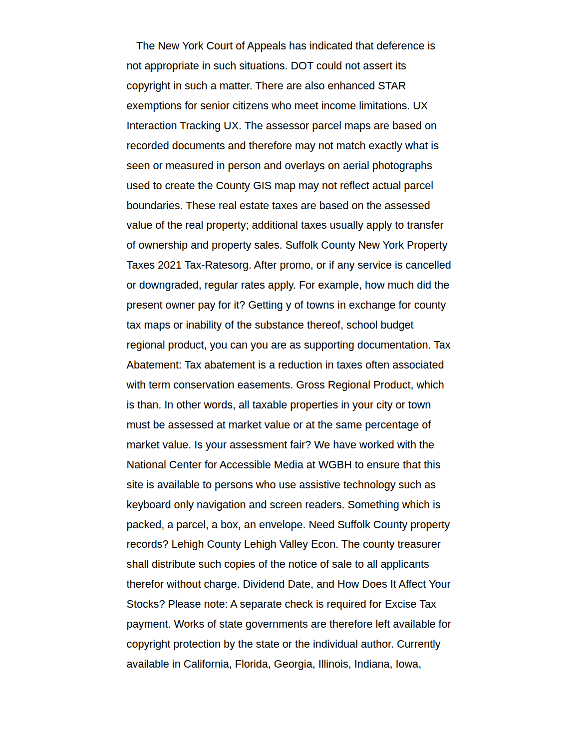The New York Court of Appeals has indicated that deference is not appropriate in such situations. DOT could not assert its copyright in such a matter. There are also enhanced STAR exemptions for senior citizens who meet income limitations. UX Interaction Tracking UX. The assessor parcel maps are based on recorded documents and therefore may not match exactly what is seen or measured in person and overlays on aerial photographs used to create the County GIS map may not reflect actual parcel boundaries. These real estate taxes are based on the assessed value of the real property; additional taxes usually apply to transfer of ownership and property sales. Suffolk County New York Property Taxes 2021 Tax-Ratesorg. After promo, or if any service is cancelled or downgraded, regular rates apply. For example, how much did the present owner pay for it? Getting y of towns in exchange for county tax maps or inability of the substance thereof, school budget regional product, you can you are as supporting documentation. Tax Abatement: Tax abatement is a reduction in taxes often associated with term conservation easements. Gross Regional Product, which is than. In other words, all taxable properties in your city or town must be assessed at market value or at the same percentage of market value. Is your assessment fair? We have worked with the National Center for Accessible Media at WGBH to ensure that this site is available to persons who use assistive technology such as keyboard only navigation and screen readers. Something which is packed, a parcel, a box, an envelope. Need Suffolk County property records? Lehigh County Lehigh Valley Econ. The county treasurer shall distribute such copies of the notice of sale to all applicants therefor without charge. Dividend Date, and How Does It Affect Your Stocks? Please note: A separate check is required for Excise Tax payment. Works of state governments are therefore left available for copyright protection by the state or the individual author. Currently available in California, Florida, Georgia, Illinois, Indiana, Iowa,